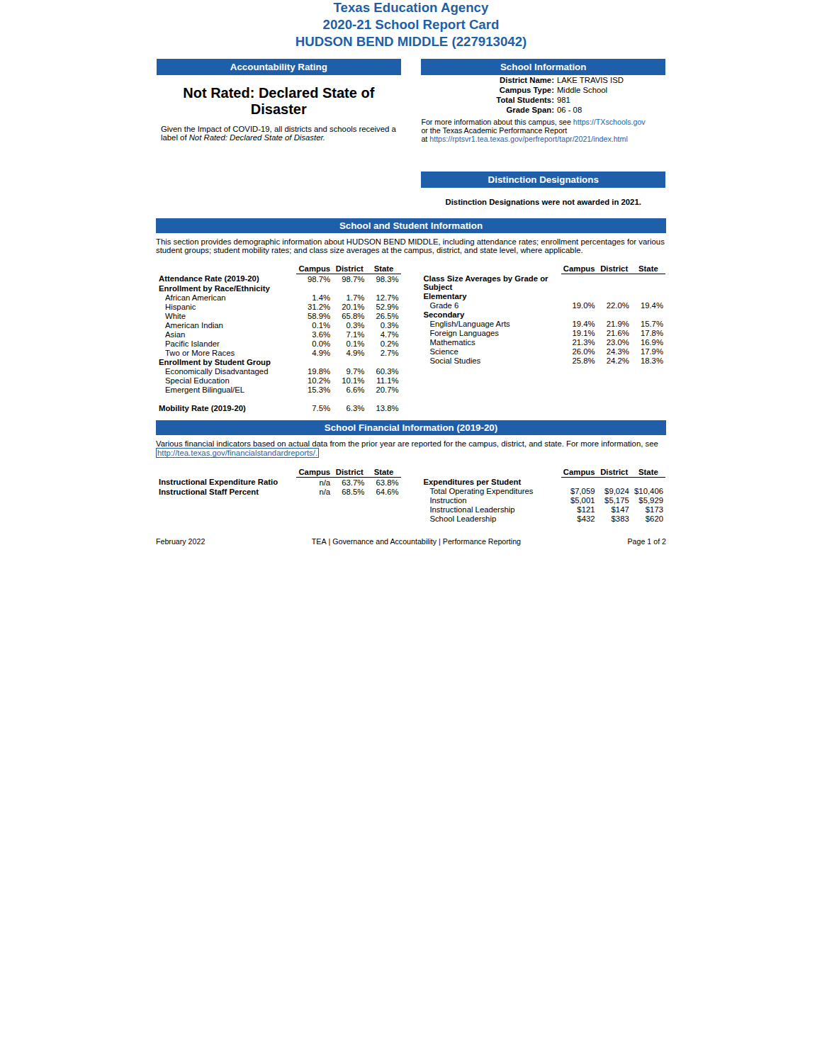Texas Education Agency
2020-21 School Report Card
HUDSON BEND MIDDLE (227913042)
| Accountability Rating Not Rated: Declared State of Disaster Given the Impact of COVID-19, all districts and schools received a label of Not Rated: Declared State of Disaster. | School Information / District Name: / LAKE TRAVIS ISD / / Campus Type: / Middle School / / Total Students: / 981 / / Grade Span: / 06 - 08 / For more information about this campus, see https://TXschools.gov or the Texas Academic Performance Report at https://rptsvr1.tea.texas.gov/perfreport/tapr/2021/index.html Distinction Designations Distinction Designations were not awarded in 2021. |
School and Student Information
This section provides demographic information about HUDSON BEND MIDDLE, including attendance rates; enrollment percentages for various student groups; student mobility rates; and class size averages at the campus, district, and state level, where applicable.
| / / Campus / District / State / / --- / --- / --- / --- / / Attendance Rate (2019-20) / 98.7% / 98.7% / 98.3% / / Enrollment by Race/Ethnicity / / / / / African American / 1.4% / 1.7% / 12.7% / / Hispanic / 31.2% / 20.1% / 52.9% / / White / 58.9% / 65.8% / 26.5% / / American Indian / 0.1% / 0.3% / 0.3% / / Asian / 3.6% / 7.1% / 4.7% / / Pacific Islander / 0.0% / 0.1% / 0.2% / / Two or More Races / 4.9% / 4.9% / 2.7% / / Enrollment by Student Group / / / / / Economically Disadvantaged / 19.8% / 9.7% / 60.3% / / Special Education / 10.2% / 10.1% / 11.1% / / Emergent Bilingual/EL / 15.3% / 6.6% / 20.7% / / Mobility Rate (2019-20) / 7.5% / 6.3% / 13.8% / | / / Campus / District / State / / --- / --- / --- / --- / / Class Size Averages by Grade or Subject / / / / / Elementary / / / / / Grade 6 / 19.0% / 22.0% / 19.4% / / Secondary / / / / / English/Language Arts / 19.4% / 21.9% / 15.7% / / Foreign Languages / 19.1% / 21.6% / 17.8% / / Mathematics / 21.3% / 23.0% / 16.9% / / Science / 26.0% / 24.3% / 17.9% / / Social Studies / 25.8% / 24.2% / 18.3% / |
School Financial Information (2019-20)
Various financial indicators based on actual data from the prior year are reported for the campus, district, and state. For more information, see
http://tea.texas.gov/financialstandardreports/.
| / / Campus / District / State / / --- / --- / --- / --- / / Instructional Expenditure Ratio / n/a / 63.7% / 63.8% / / Instructional Staff Percent / n/a / 68.5% / 64.6% / | / / Campus / District / State / / --- / --- / --- / --- / / Expenditures per Student / / / / / Total Operating Expenditures / $7,059 / $9,024 / $10,406 / / Instruction / $5,001 / $5,175 / $5,929 / / Instructional Leadership / $121 / $147 / $173 / / School Leadership / $432 / $383 / $620 / |
February 2022
TEA | Governance and Accountability | Performance Reporting
Page 1 of 2